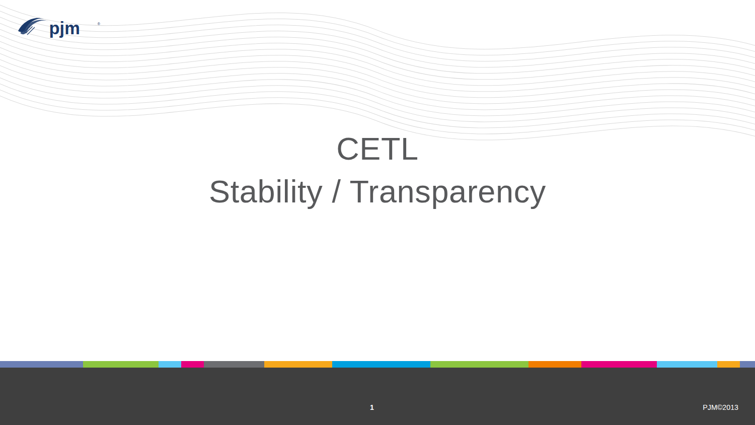pjm ®
CETL Stability / Transparency
1
PJM©2013